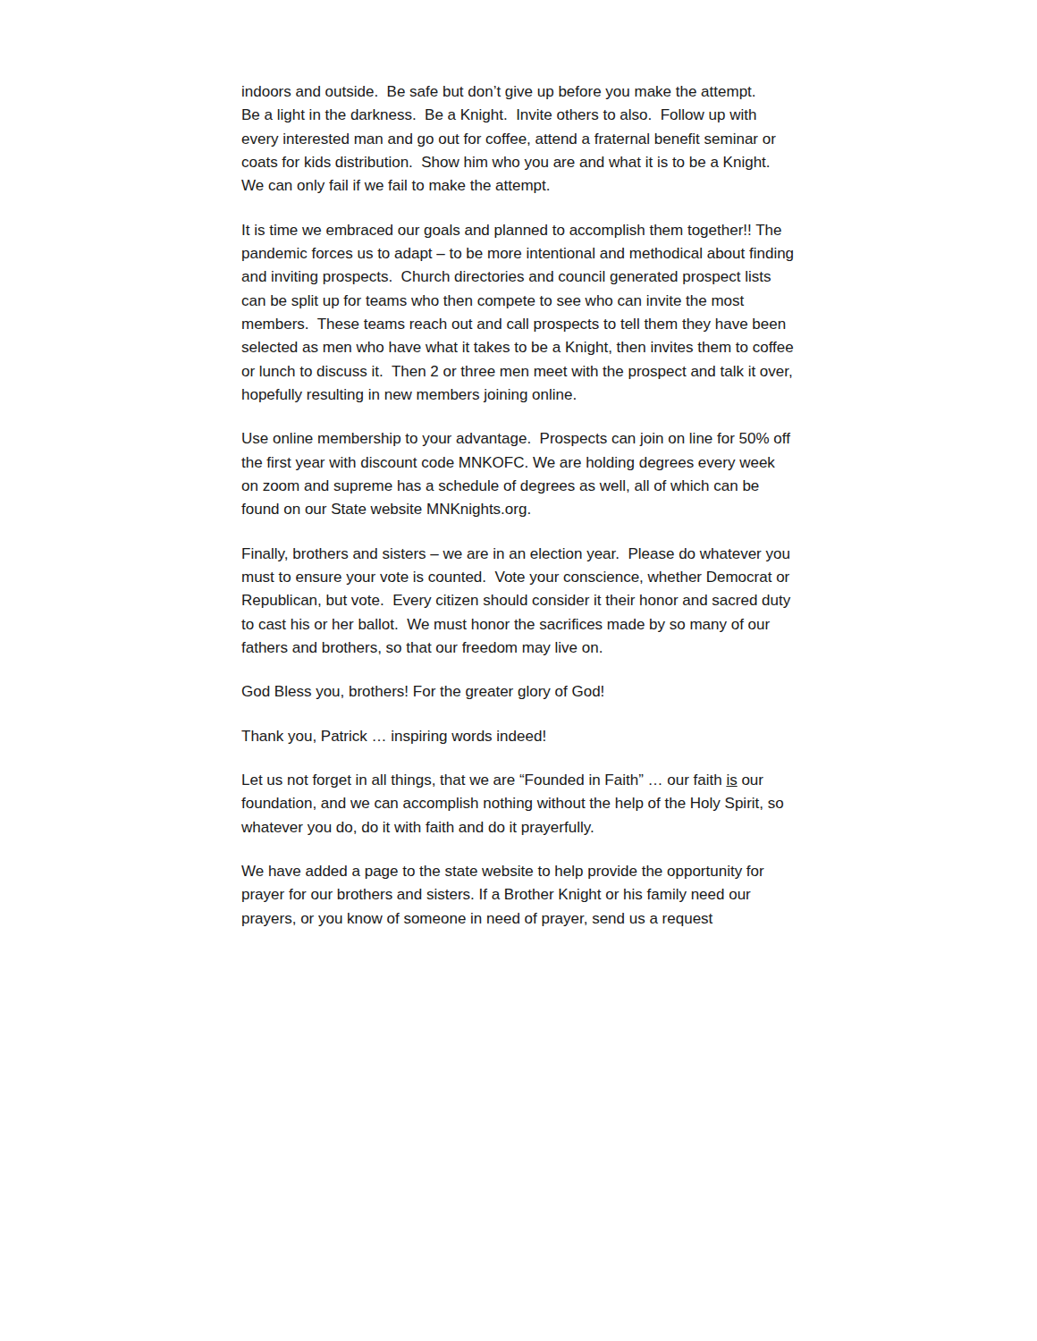indoors and outside. Be safe but don’t give up before you make the attempt.
Be a light in the darkness. Be a Knight. Invite others to also. Follow up with every interested man and go out for coffee, attend a fraternal benefit seminar or coats for kids distribution. Show him who you are and what it is to be a Knight. We can only fail if we fail to make the attempt.
It is time we embraced our goals and planned to accomplish them together!! The pandemic forces us to adapt – to be more intentional and methodical about finding and inviting prospects. Church directories and council generated prospect lists can be split up for teams who then compete to see who can invite the most members. These teams reach out and call prospects to tell them they have been selected as men who have what it takes to be a Knight, then invites them to coffee or lunch to discuss it. Then 2 or three men meet with the prospect and talk it over, hopefully resulting in new members joining online.
Use online membership to your advantage. Prospects can join on line for 50% off the first year with discount code MNKOFC. We are holding degrees every week on zoom and supreme has a schedule of degrees as well, all of which can be found on our State website MNKnights.org.
Finally, brothers and sisters – we are in an election year. Please do whatever you must to ensure your vote is counted. Vote your conscience, whether Democrat or Republican, but vote. Every citizen should consider it their honor and sacred duty to cast his or her ballot. We must honor the sacrifices made by so many of our fathers and brothers, so that our freedom may live on.
God Bless you, brothers! For the greater glory of God!
Thank you, Patrick … inspiring words indeed!
Let us not forget in all things, that we are “Founded in Faith” … our faith is our foundation, and we can accomplish nothing without the help of the Holy Spirit, so whatever you do, do it with faith and do it prayerfully.
We have added a page to the state website to help provide the opportunity for prayer for our brothers and sisters. If a Brother Knight or his family need our prayers, or you know of someone in need of prayer, send us a request